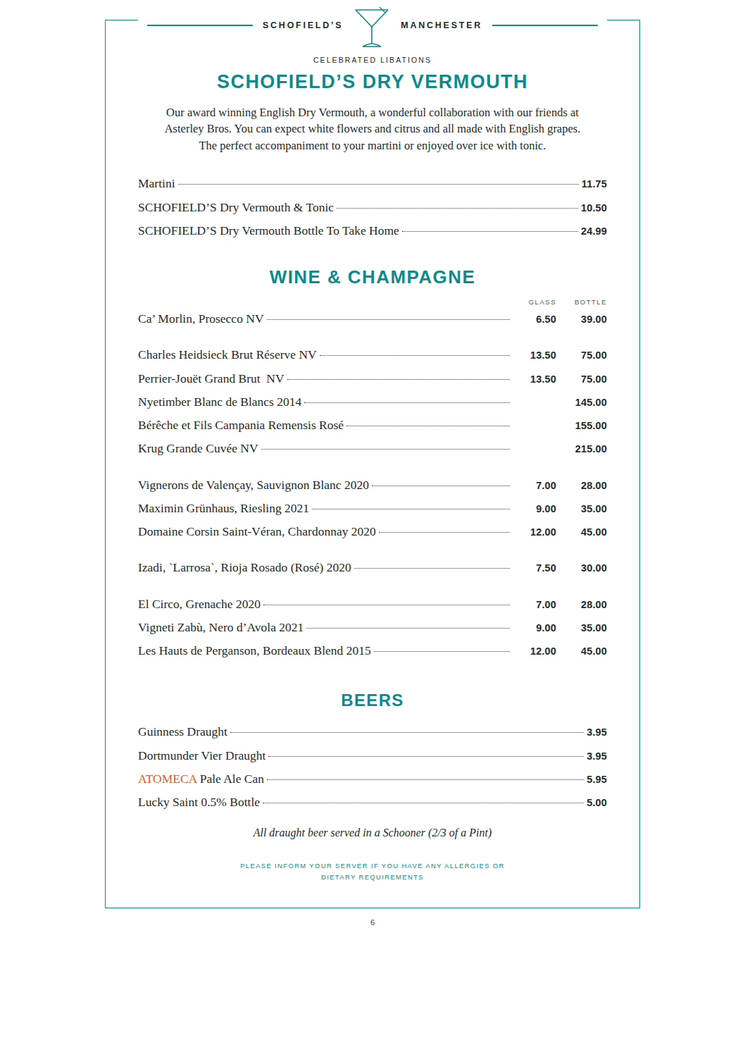SCHOFIELD’S MANCHESTER
CELEBRATED LIBATIONS
SCHOFIELD’S DRY VERMOUTH
Our award winning English Dry Vermouth, a wonderful collaboration with our friends at Asterley Bros. You can expect white flowers and citrus and all made with English grapes. The perfect accompaniment to your martini or enjoyed over ice with tonic.
Martini 11.75
SCHOFIELD’S Dry Vermouth & Tonic 10.50
SCHOFIELD’S Dry Vermouth Bottle To Take Home 24.99
WINE & CHAMPAGNE
GLASS BOTTLE
Ca’ Morlin, Prosecco NV 6.50 39.00
Charles Heidsieck Brut Réserve NV 13.50 75.00
Perrier-Jouët Grand Brut NV 13.50 75.00
Nyetimber Blanc de Blancs 2014 145.00
Bérêche et Fils Campania Remensis Rosé 155.00
Krug Grande Cuvée NV 215.00
Vignerons de Valençay, Sauvignon Blanc 2020 7.00 28.00
Maximin Grünhaus, Riesling 2021 9.00 35.00
Domaine Corsin Saint-Véran, Chardonnay 2020 12.00 45.00
Izadi, `Larrosa`, Rioja Rosado (Rosé) 2020 7.50 30.00
El Circo, Grenache 2020 7.00 28.00
Vigneti Zabù, Nero d’Avola 2021 9.00 35.00
Les Hauts de Perganson, Bordeaux Blend 2015 12.00 45.00
BEERS
Guinness Draught 3.95
Dortmunder Vier Draught 3.95
ATOMECA Pale Ale Can 5.95
Lucky Saint 0.5% Bottle 5.00
All draught beer served in a Schooner (2/3 of a Pint)
Please inform your server if you have any allergies or
dietary requirements
6